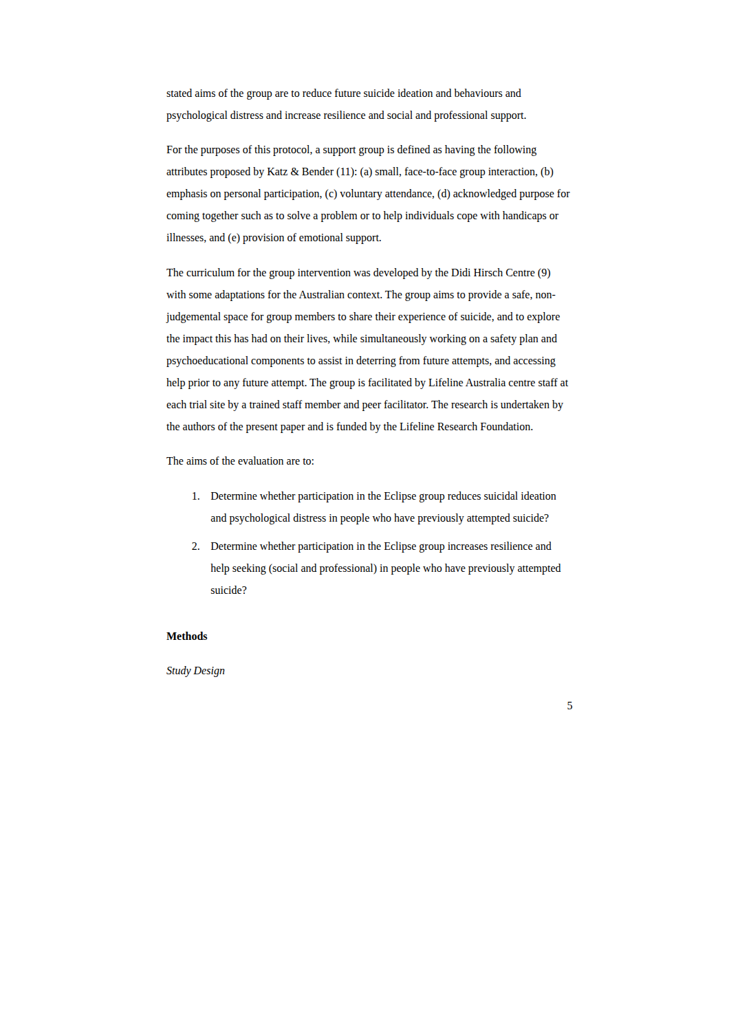stated aims of the group are to reduce future suicide ideation and behaviours and psychological distress and increase resilience and social and professional support.
For the purposes of this protocol, a support group is defined as having the following attributes proposed by Katz & Bender (11): (a) small, face-to-face group interaction, (b) emphasis on personal participation, (c) voluntary attendance, (d) acknowledged purpose for coming together such as to solve a problem or to help individuals cope with handicaps or illnesses, and (e) provision of emotional support.
The curriculum for the group intervention was developed by the Didi Hirsch Centre (9) with some adaptations for the Australian context. The group aims to provide a safe, non-judgemental space for group members to share their experience of suicide, and to explore the impact this has had on their lives, while simultaneously working on a safety plan and psychoeducational components to assist in deterring from future attempts, and accessing help prior to any future attempt. The group is facilitated by Lifeline Australia centre staff at each trial site by a trained staff member and peer facilitator. The research is undertaken by the authors of the present paper and is funded by the Lifeline Research Foundation.
The aims of the evaluation are to:
Determine whether participation in the Eclipse group reduces suicidal ideation and psychological distress in people who have previously attempted suicide?
Determine whether participation in the Eclipse group increases resilience and help seeking (social and professional) in people who have previously attempted suicide?
Methods
Study Design
5